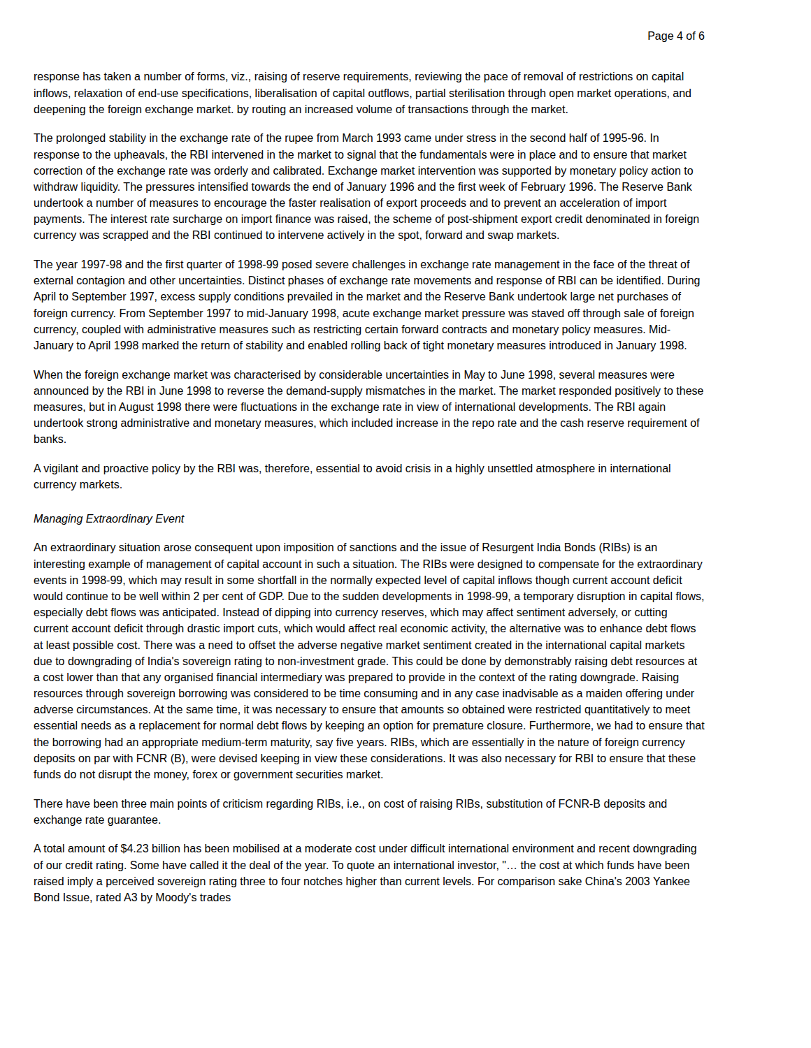Page 4 of 6
response has taken a number of forms, viz., raising of reserve requirements, reviewing the pace of removal of restrictions on capital inflows, relaxation of end-use specifications, liberalisation of capital outflows, partial sterilisation through open market operations, and deepening the foreign exchange market. by routing an increased volume of transactions through the market.
The prolonged stability in the exchange rate of the rupee from March 1993 came under stress in the second half of 1995-96. In response to the upheavals, the RBI intervened in the market to signal that the fundamentals were in place and to ensure that market correction of the exchange rate was orderly and calibrated. Exchange market intervention was supported by monetary policy action to withdraw liquidity. The pressures intensified towards the end of January 1996 and the first week of February 1996. The Reserve Bank undertook a number of measures to encourage the faster realisation of export proceeds and to prevent an acceleration of import payments. The interest rate surcharge on import finance was raised, the scheme of post-shipment export credit denominated in foreign currency was scrapped and the RBI continued to intervene actively in the spot, forward and swap markets.
The year 1997-98 and the first quarter of 1998-99 posed severe challenges in exchange rate management in the face of the threat of external contagion and other uncertainties. Distinct phases of exchange rate movements and response of RBI can be identified. During April to September 1997, excess supply conditions prevailed in the market and the Reserve Bank undertook large net purchases of foreign currency. From September 1997 to mid-January 1998, acute exchange market pressure was staved off through sale of foreign currency, coupled with administrative measures such as restricting certain forward contracts and monetary policy measures. Mid-January to April 1998 marked the return of stability and enabled rolling back of tight monetary measures introduced in January 1998.
When the foreign exchange market was characterised by considerable uncertainties in May to June 1998, several measures were announced by the RBI in June 1998 to reverse the demand-supply mismatches in the market. The market responded positively to these measures, but in August 1998 there were fluctuations in the exchange rate in view of international developments. The RBI again undertook strong administrative and monetary measures, which included increase in the repo rate and the cash reserve requirement of banks.
A vigilant and proactive policy by the RBI was, therefore, essential to avoid crisis in a highly unsettled atmosphere in international currency markets.
Managing Extraordinary Event
An extraordinary situation arose consequent upon imposition of sanctions and the issue of Resurgent India Bonds (RIBs) is an interesting example of management of capital account in such a situation. The RIBs were designed to compensate for the extraordinary events in 1998-99, which may result in some shortfall in the normally expected level of capital inflows though current account deficit would continue to be well within 2 per cent of GDP. Due to the sudden developments in 1998-99, a temporary disruption in capital flows, especially debt flows was anticipated. Instead of dipping into currency reserves, which may affect sentiment adversely, or cutting current account deficit through drastic import cuts, which would affect real economic activity, the alternative was to enhance debt flows at least possible cost. There was a need to offset the adverse negative market sentiment created in the international capital markets due to downgrading of India's sovereign rating to non-investment grade. This could be done by demonstrably raising debt resources at a cost lower than that any organised financial intermediary was prepared to provide in the context of the rating downgrade. Raising resources through sovereign borrowing was considered to be time consuming and in any case inadvisable as a maiden offering under adverse circumstances. At the same time, it was necessary to ensure that amounts so obtained were restricted quantitatively to meet essential needs as a replacement for normal debt flows by keeping an option for premature closure. Furthermore, we had to ensure that the borrowing had an appropriate medium-term maturity, say five years. RIBs, which are essentially in the nature of foreign currency deposits on par with FCNR (B), were devised keeping in view these considerations. It was also necessary for RBI to ensure that these funds do not disrupt the money, forex or government securities market.
There have been three main points of criticism regarding RIBs, i.e., on cost of raising RIBs, substitution of FCNR-B deposits and exchange rate guarantee.
A total amount of $4.23 billion has been mobilised at a moderate cost under difficult international environment and recent downgrading of our credit rating. Some have called it the deal of the year. To quote an international investor, "… the cost at which funds have been raised imply a perceived sovereign rating three to four notches higher than current levels. For comparison sake China's 2003 Yankee Bond Issue, rated A3 by Moody's trades